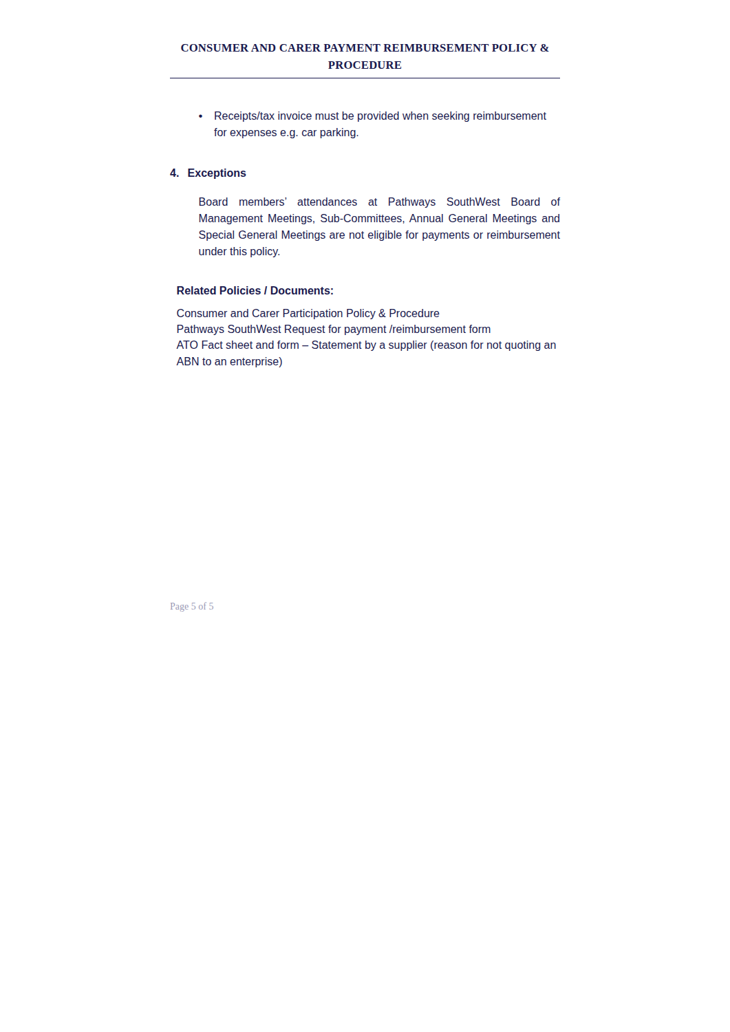CONSUMER AND CARER PAYMENT REIMBURSEMENT POLICY & PROCEDURE
Receipts/tax invoice must be provided when seeking reimbursement for expenses e.g. car parking.
4. Exceptions
Board members’ attendances at Pathways SouthWest Board of Management Meetings, Sub-Committees, Annual General Meetings and Special General Meetings are not eligible for payments or reimbursement under this policy.
Related Policies / Documents:
Consumer and Carer Participation Policy & Procedure
Pathways SouthWest Request for payment /reimbursement form
ATO Fact sheet and form – Statement by a supplier (reason for not quoting an ABN to an enterprise)
Page 5 of 5